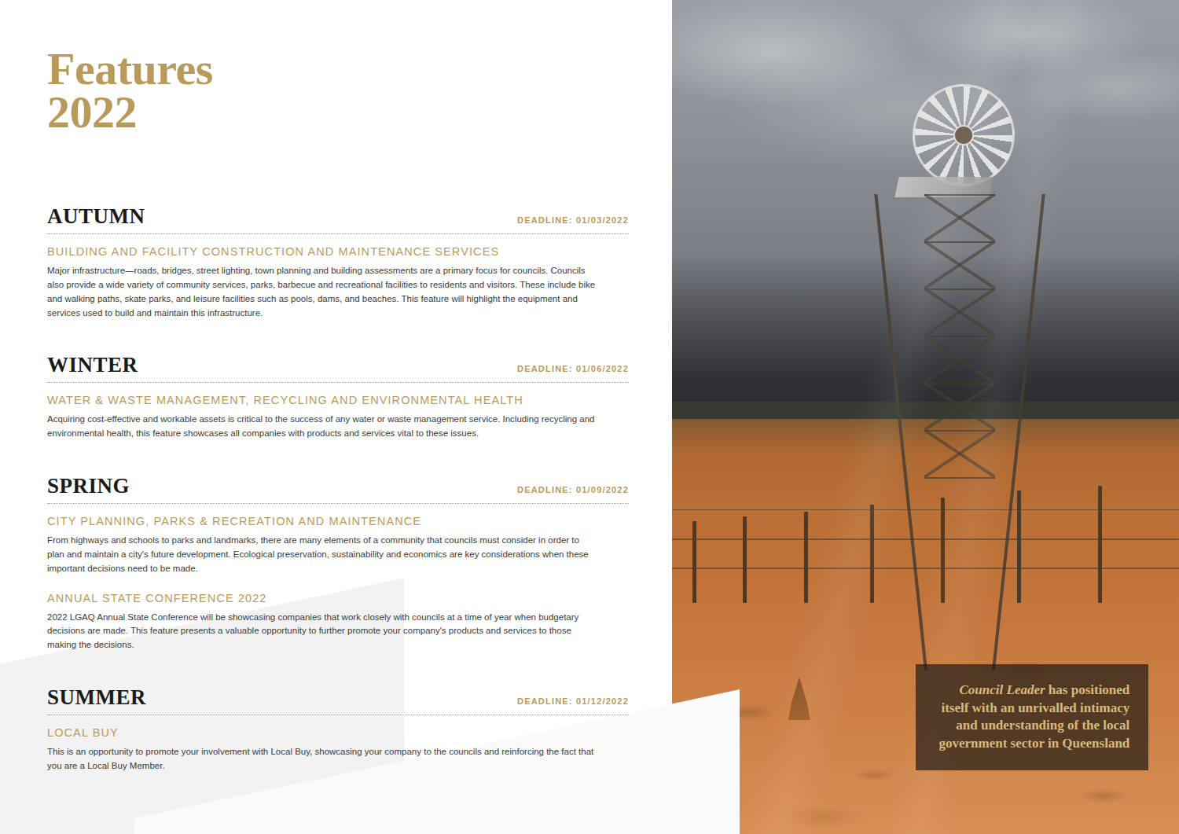Features
2022
AUTUMN DEADLINE: 01/03/2022
Building and Facility Construction and Maintenance Services
Major infrastructure—roads, bridges, street lighting, town planning and building assessments are a primary focus for councils. Councils also provide a wide variety of community services, parks, barbecue and recreational facilities to residents and visitors. These include bike and walking paths, skate parks, and leisure facilities such as pools, dams, and beaches. This feature will highlight the equipment and services used to build and maintain this infrastructure.
WINTER DEADLINE: 01/06/2022
Water & Waste Management, Recycling and Environmental Health
Acquiring cost-effective and workable assets is critical to the success of any water or waste management service. Including recycling and environmental health, this feature showcases all companies with products and services vital to these issues.
SPRING DEADLINE: 01/09/2022
City Planning, Parks & Recreation and Maintenance
From highways and schools to parks and landmarks, there are many elements of a community that councils must consider in order to plan and maintain a city's future development. Ecological preservation, sustainability and economics are key considerations when these important decisions need to be made.
Annual State Conference 2022
2022 LGAQ Annual State Conference will be showcasing companies that work closely with councils at a time of year when budgetary decisions are made. This feature presents a valuable opportunity to further promote your company's products and services to those making the decisions.
SUMMER DEADLINE: 01/12/2022
Local Buy
This is an opportunity to promote your involvement with Local Buy, showcasing your company to the councils and reinforcing the fact that you are a Local Buy Member.
Council Leader has positioned itself with an unrivalled intimacy and understanding of the local government sector in Queensland